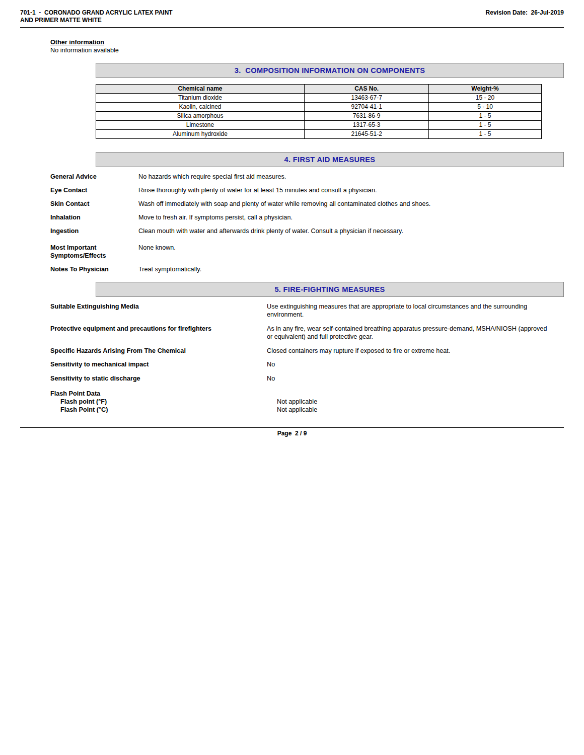701-1 - CORONADO GRAND ACRYLIC LATEX PAINT
AND PRIMER MATTE WHITE
Revision Date: 26-Jul-2019
Other information
No information available
3. COMPOSITION INFORMATION ON COMPONENTS
| Chemical name | CAS No. | Weight-% |
| --- | --- | --- |
| Titanium dioxide | 13463-67-7 | 15 - 20 |
| Kaolin, calcined | 92704-41-1 | 5 - 10 |
| Silica amorphous | 7631-86-9 | 1 - 5 |
| Limestone | 1317-65-3 | 1 - 5 |
| Aluminum hydroxide | 21645-51-2 | 1 - 5 |
4. FIRST AID MEASURES
General Advice
No hazards which require special first aid measures.
Eye Contact
Rinse thoroughly with plenty of water for at least 15 minutes and consult a physician.
Skin Contact
Wash off immediately with soap and plenty of water while removing all contaminated clothes and shoes.
Inhalation
Move to fresh air. If symptoms persist, call a physician.
Ingestion
Clean mouth with water and afterwards drink plenty of water. Consult a physician if necessary.
Most Important
Symptoms/Effects
None known.
Notes To Physician
Treat symptomatically.
5. FIRE-FIGHTING MEASURES
Suitable Extinguishing Media
Use extinguishing measures that are appropriate to local circumstances and the surrounding environment.
Protective equipment and precautions for firefighters
As in any fire, wear self-contained breathing apparatus pressure-demand, MSHA/NIOSH (approved or equivalent) and full protective gear.
Specific Hazards Arising From The Chemical
Closed containers may rupture if exposed to fire or extreme heat.
Sensitivity to mechanical impact
No
Sensitivity to static discharge
No
Flash Point Data
Flash point (°F)
Not applicable
Flash Point (°C)
Not applicable
Page 2 / 9